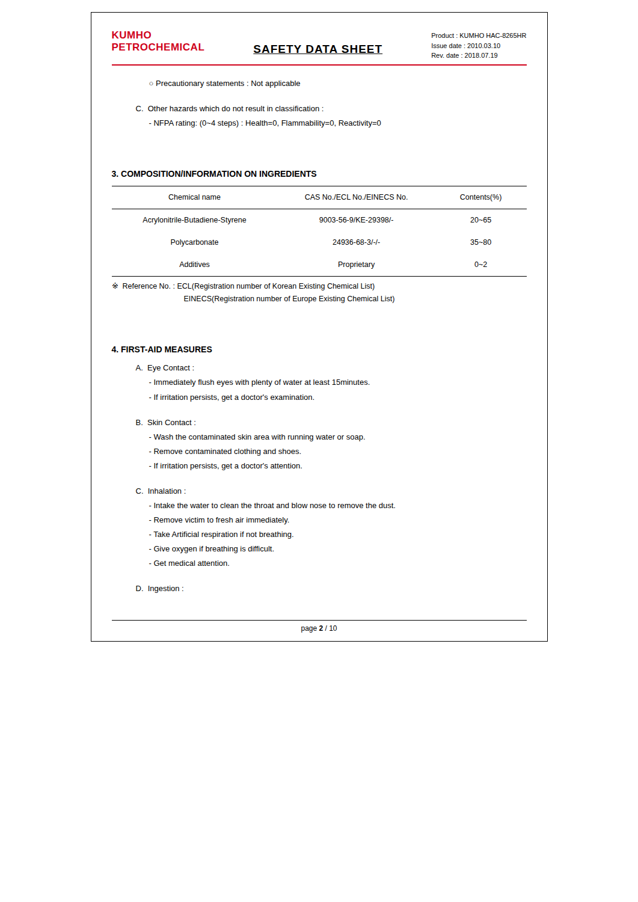KUMHO
PETROCHEMICAL
SAFETY DATA SHEET
Product : KUMHO HAC-8265HR
Issue date : 2010.03.10
Rev. date : 2018.07.19
○ Precautionary statements : Not applicable
C. Other hazards which do not result in classification :
- NFPA rating: (0~4 steps) : Health=0, Flammability=0, Reactivity=0
3. COMPOSITION/INFORMATION ON INGREDIENTS
| Chemical name | CAS No./ECL No./EINECS No. | Contents(%) |
| --- | --- | --- |
| Acrylonitrile-Butadiene-Styrene | 9003-56-9/KE-29398/- | 20~65 |
| Polycarbonate | 24936-68-3/-/- | 35~80 |
| Additives | Proprietary | 0~2 |
※ Reference No. : ECL(Registration number of Korean Existing Chemical List) EINECS(Registration number of Europe Existing Chemical List)
4. FIRST-AID MEASURES
A. Eye Contact :
- Immediately flush eyes with plenty of water at least 15minutes.
- If irritation persists, get a doctor's examination.
B. Skin Contact :
- Wash the contaminated skin area with running water or soap.
- Remove contaminated clothing and shoes.
- If irritation persists, get a doctor's attention.
C. Inhalation :
- Intake the water to clean the throat and blow nose to remove the dust.
- Remove victim to fresh air immediately.
- Take Artificial respiration if not breathing.
- Give oxygen if breathing is difficult.
- Get medical attention.
D. Ingestion :
page 2 / 10